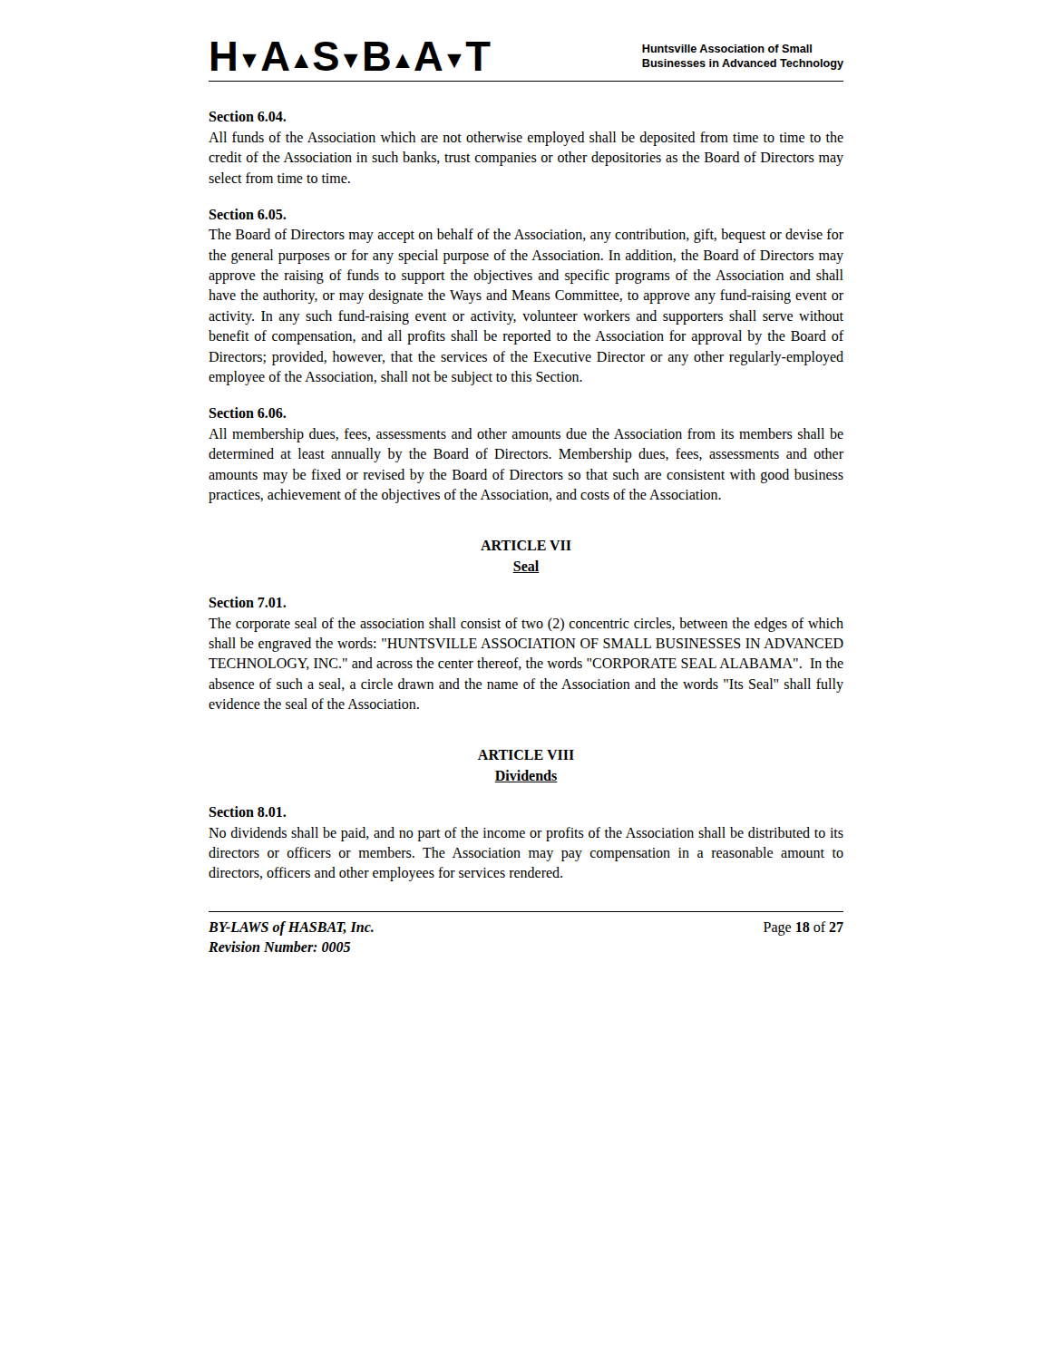H▼A▲S▼B▲A▼T
Huntsville Association of Small
Businesses in Advanced Technology
Section 6.04.
All funds of the Association which are not otherwise employed shall be deposited from time to time to the credit of the Association in such banks, trust companies or other depositories as the Board of Directors may select from time to time.
Section 6.05.
The Board of Directors may accept on behalf of the Association, any contribution, gift, bequest or devise for the general purposes or for any special purpose of the Association. In addition, the Board of Directors may approve the raising of funds to support the objectives and specific programs of the Association and shall have the authority, or may designate the Ways and Means Committee, to approve any fund-raising event or activity. In any such fund-raising event or activity, volunteer workers and supporters shall serve without benefit of compensation, and all profits shall be reported to the Association for approval by the Board of Directors; provided, however, that the services of the Executive Director or any other regularly-employed employee of the Association, shall not be subject to this Section.
Section 6.06.
All membership dues, fees, assessments and other amounts due the Association from its members shall be determined at least annually by the Board of Directors. Membership dues, fees, assessments and other amounts may be fixed or revised by the Board of Directors so that such are consistent with good business practices, achievement of the objectives of the Association, and costs of the Association.
ARTICLE VII
Seal
Section 7.01.
The corporate seal of the association shall consist of two (2) concentric circles, between the edges of which shall be engraved the words: "HUNTSVILLE ASSOCIATION OF SMALL BUSINESSES IN ADVANCED TECHNOLOGY, INC." and across the center thereof, the words "CORPORATE SEAL ALABAMA". In the absence of such a seal, a circle drawn and the name of the Association and the words "Its Seal" shall fully evidence the seal of the Association.
ARTICLE VIII
Dividends
Section 8.01.
No dividends shall be paid, and no part of the income or profits of the Association shall be distributed to its directors or officers or members. The Association may pay compensation in a reasonable amount to directors, officers and other employees for services rendered.
BY-LAWS of HASBAT, Inc.
Revision Number: 0005
Page 18 of 27